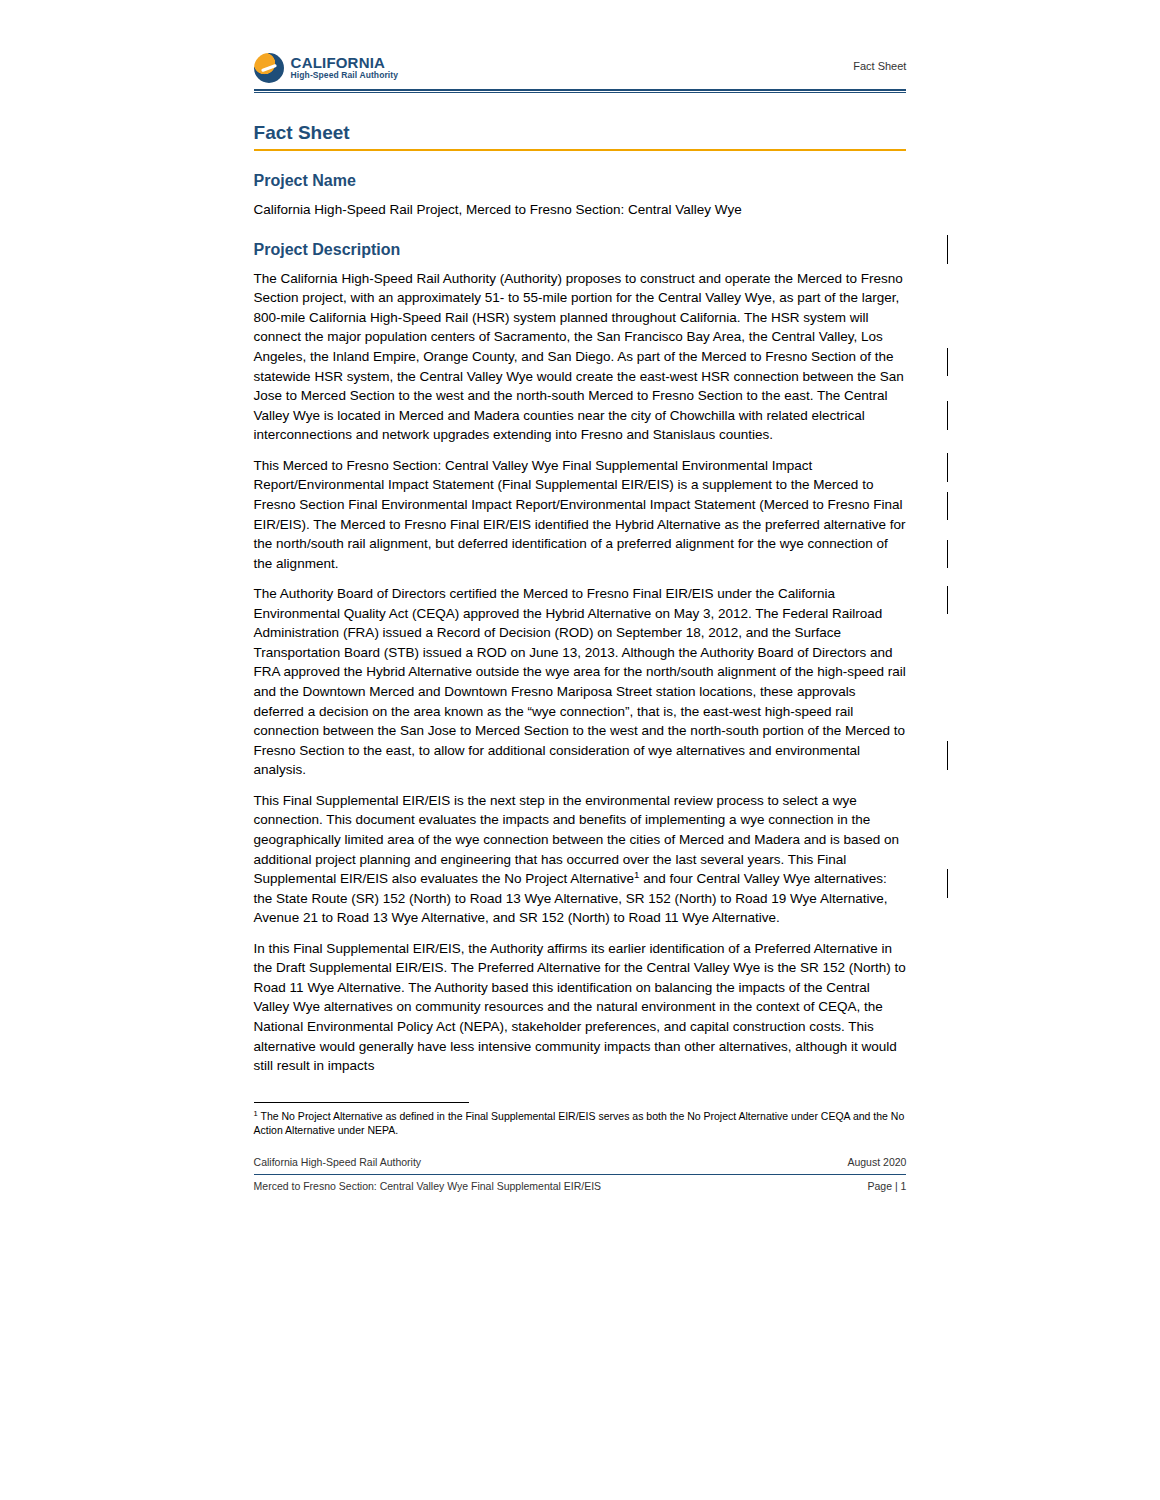CALIFORNIA
High-Speed Rail Authority
Fact Sheet
Fact Sheet
Project Name
California High-Speed Rail Project, Merced to Fresno Section: Central Valley Wye
Project Description
The California High-Speed Rail Authority (Authority) proposes to construct and operate the Merced to Fresno Section project, with an approximately 51- to 55-mile portion for the Central Valley Wye, as part of the larger, 800-mile California High-Speed Rail (HSR) system planned throughout California. The HSR system will connect the major population centers of Sacramento, the San Francisco Bay Area, the Central Valley, Los Angeles, the Inland Empire, Orange County, and San Diego. As part of the Merced to Fresno Section of the statewide HSR system, the Central Valley Wye would create the east-west HSR connection between the San Jose to Merced Section to the west and the north-south Merced to Fresno Section to the east. The Central Valley Wye is located in Merced and Madera counties near the city of Chowchilla with related electrical interconnections and network upgrades extending into Fresno and Stanislaus counties.
This Merced to Fresno Section: Central Valley Wye Final Supplemental Environmental Impact Report/Environmental Impact Statement (Final Supplemental EIR/EIS) is a supplement to the Merced to Fresno Section Final Environmental Impact Report/Environmental Impact Statement (Merced to Fresno Final EIR/EIS). The Merced to Fresno Final EIR/EIS identified the Hybrid Alternative as the preferred alternative for the north/south rail alignment, but deferred identification of a preferred alignment for the wye connection of the alignment.
The Authority Board of Directors certified the Merced to Fresno Final EIR/EIS under the California Environmental Quality Act (CEQA) approved the Hybrid Alternative on May 3, 2012. The Federal Railroad Administration (FRA) issued a Record of Decision (ROD) on September 18, 2012, and the Surface Transportation Board (STB) issued a ROD on June 13, 2013. Although the Authority Board of Directors and FRA approved the Hybrid Alternative outside the wye area for the north/south alignment of the high-speed rail and the Downtown Merced and Downtown Fresno Mariposa Street station locations, these approvals deferred a decision on the area known as the “wye connection”, that is, the east-west high-speed rail connection between the San Jose to Merced Section to the west and the north-south portion of the Merced to Fresno Section to the east, to allow for additional consideration of wye alternatives and environmental analysis.
This Final Supplemental EIR/EIS is the next step in the environmental review process to select a wye connection. This document evaluates the impacts and benefits of implementing a wye connection in the geographically limited area of the wye connection between the cities of Merced and Madera and is based on additional project planning and engineering that has occurred over the last several years. This Final Supplemental EIR/EIS also evaluates the No Project Alternative1 and four Central Valley Wye alternatives: the State Route (SR) 152 (North) to Road 13 Wye Alternative, SR 152 (North) to Road 19 Wye Alternative, Avenue 21 to Road 13 Wye Alternative, and SR 152 (North) to Road 11 Wye Alternative.
In this Final Supplemental EIR/EIS, the Authority affirms its earlier identification of a Preferred Alternative in the Draft Supplemental EIR/EIS. The Preferred Alternative for the Central Valley Wye is the SR 152 (North) to Road 11 Wye Alternative. The Authority based this identification on balancing the impacts of the Central Valley Wye alternatives on community resources and the natural environment in the context of CEQA, the National Environmental Policy Act (NEPA), stakeholder preferences, and capital construction costs. This alternative would generally have less intensive community impacts than other alternatives, although it would still result in impacts
1 The No Project Alternative as defined in the Final Supplemental EIR/EIS serves as both the No Project Alternative under CEQA and the No Action Alternative under NEPA.
California High-Speed Rail Authority August 2020
Merced to Fresno Section: Central Valley Wye Final Supplemental EIR/EIS Page | 1